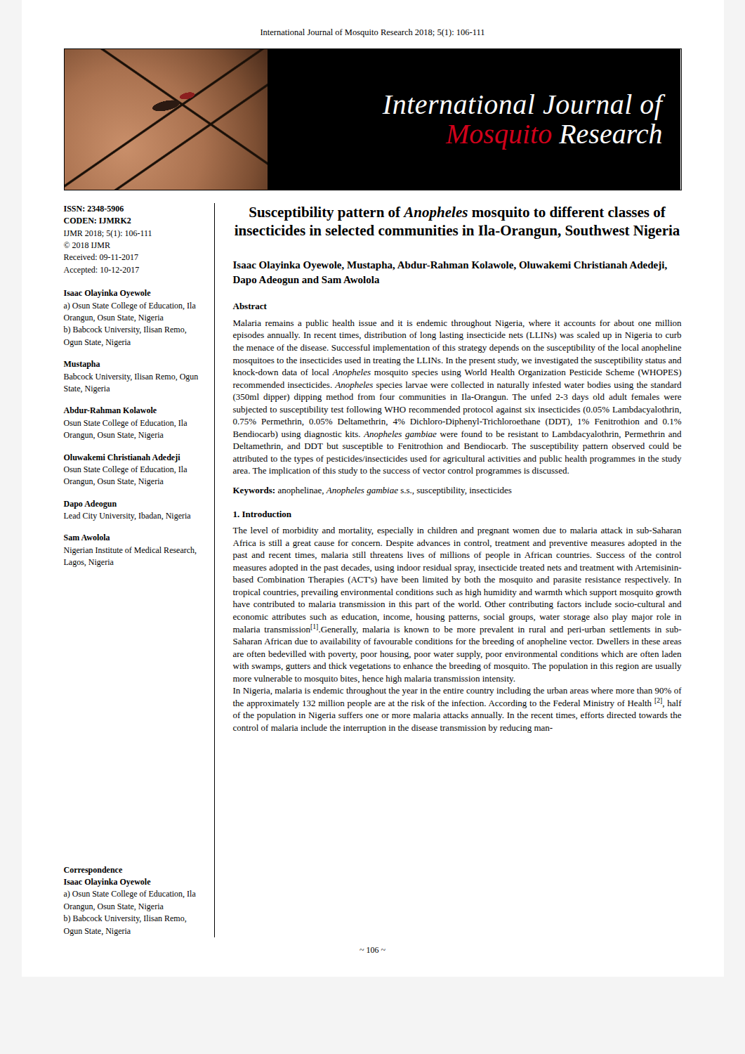International Journal of Mosquito Research 2018; 5(1): 106-111
International Journal of
Mosquito Research
ISSN: 2348-5906
CODEN: IJMRK2
IJMR 2018; 5(1): 106-111
© 2018 IJMR
Received: 09-11-2017
Accepted: 10-12-2017
Isaac Olayinka Oyewole
a) Osun State College of Education, Ila Orangun, Osun State, Nigeria
b) Babcock University, Ilisan Remo, Ogun State, Nigeria
Mustapha
Babcock University, Ilisan Remo, Ogun State, Nigeria
Abdur-Rahman Kolawole
Osun State College of Education, Ila Orangun, Osun State, Nigeria
Oluwakemi Christianah Adedeji
Osun State College of Education, Ila Orangun, Osun State, Nigeria
Dapo Adeogun
Lead City University, Ibadan, Nigeria
Sam Awolola
Nigerian Institute of Medical Research, Lagos, Nigeria
Correspondence
Isaac Olayinka Oyewole
a) Osun State College of Education, Ila Orangun, Osun State, Nigeria
b) Babcock University, Ilisan Remo, Ogun State, Nigeria
Susceptibility pattern of Anopheles mosquito to different classes of insecticides in selected communities in Ila-Orangun, Southwest Nigeria
Isaac Olayinka Oyewole, Mustapha, Abdur-Rahman Kolawole, Oluwakemi Christianah Adedeji, Dapo Adeogun and Sam Awolola
Abstract
Malaria remains a public health issue and it is endemic throughout Nigeria, where it accounts for about one million episodes annually. In recent times, distribution of long lasting insecticide nets (LLINs) was scaled up in Nigeria to curb the menace of the disease. Successful implementation of this strategy depends on the susceptibility of the local anopheline mosquitoes to the insecticides used in treating the LLINs. In the present study, we investigated the susceptibility status and knock-down data of local Anopheles mosquito species using World Health Organization Pesticide Scheme (WHOPES) recommended insecticides. Anopheles species larvae were collected in naturally infested water bodies using the standard (350ml dipper) dipping method from four communities in Ila-Orangun. The unfed 2-3 days old adult females were subjected to susceptibility test following WHO recommended protocol against six insecticides (0.05% Lambdacyalothrin, 0.75% Permethrin, 0.05% Deltamethrin, 4% Dichloro-Diphenyl-Trichloroethane (DDT), 1% Fenitrothion and 0.1% Bendiocarb) using diagnostic kits. Anopheles gambiae were found to be resistant to Lambdacyalothrin, Permethrin and Deltamethrin, and DDT but susceptible to Fenitrothion and Bendiocarb. The susceptibility pattern observed could be attributed to the types of pesticides/insecticides used for agricultural activities and public health programmes in the study area. The implication of this study to the success of vector control programmes is discussed.
Keywords: anophelinae, Anopheles gambiae s.s., susceptibility, insecticides
1. Introduction
The level of morbidity and mortality, especially in children and pregnant women due to malaria attack in sub-Saharan Africa is still a great cause for concern. Despite advances in control, treatment and preventive measures adopted in the past and recent times, malaria still threatens lives of millions of people in African countries. Success of the control measures adopted in the past decades, using indoor residual spray, insecticide treated nets and treatment with Artemisinin-based Combination Therapies (ACT's) have been limited by both the mosquito and parasite resistance respectively. In tropical countries, prevailing environmental conditions such as high humidity and warmth which support mosquito growth have contributed to malaria transmission in this part of the world. Other contributing factors include socio-cultural and economic attributes such as education, income, housing patterns, social groups, water storage also play major role in malaria transmission[1].Generally, malaria is known to be more prevalent in rural and peri-urban settlements in sub-Saharan African due to availability of favourable conditions for the breeding of anopheline vector. Dwellers in these areas are often bedevilled with poverty, poor housing, poor water supply, poor environmental conditions which are often laden with swamps, gutters and thick vegetations to enhance the breeding of mosquito. The population in this region are usually more vulnerable to mosquito bites, hence high malaria transmission intensity.
In Nigeria, malaria is endemic throughout the year in the entire country including the urban areas where more than 90% of the approximately 132 million people are at the risk of the infection. According to the Federal Ministry of Health [2], half of the population in Nigeria suffers one or more malaria attacks annually. In the recent times, efforts directed towards the control of malaria include the interruption in the disease transmission by reducing man-
~ 106 ~